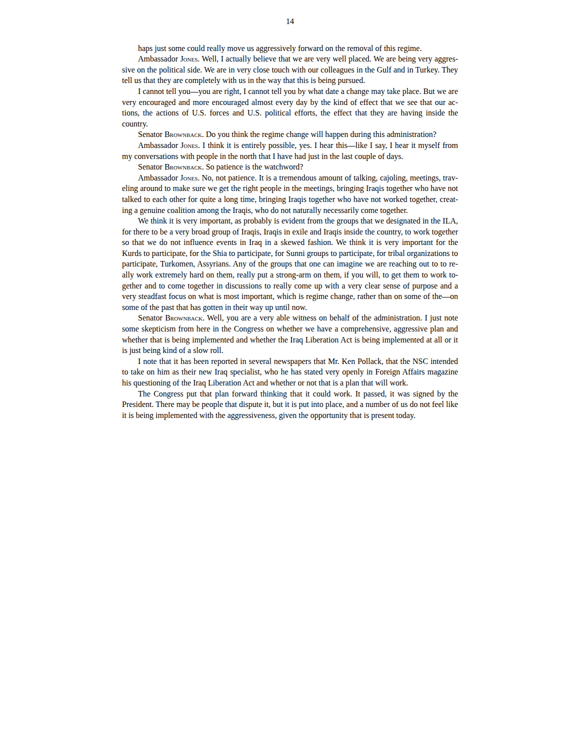14
haps just some could really move us aggressively forward on the removal of this regime.
Ambassador Jones. Well, I actually believe that we are very well placed. We are being very aggressive on the political side. We are in very close touch with our colleagues in the Gulf and in Turkey. They tell us that they are completely with us in the way that this is being pursued.
I cannot tell you—you are right, I cannot tell you by what date a change may take place. But we are very encouraged and more encouraged almost every day by the kind of effect that we see that our actions, the actions of U.S. forces and U.S. political efforts, the effect that they are having inside the country.
Senator Brownback. Do you think the regime change will happen during this administration?
Ambassador Jones. I think it is entirely possible, yes. I hear this—like I say, I hear it myself from my conversations with people in the north that I have had just in the last couple of days.
Senator Brownback. So patience is the watchword?
Ambassador Jones. No, not patience. It is a tremendous amount of talking, cajoling, meetings, traveling around to make sure we get the right people in the meetings, bringing Iraqis together who have not talked to each other for quite a long time, bringing Iraqis together who have not worked together, creating a genuine coalition among the Iraqis, who do not naturally necessarily come together.
We think it is very important, as probably is evident from the groups that we designated in the ILA, for there to be a very broad group of Iraqis, Iraqis in exile and Iraqis inside the country, to work together so that we do not influence events in Iraq in a skewed fashion. We think it is very important for the Kurds to participate, for the Shia to participate, for Sunni groups to participate, for tribal organizations to participate, Turkomen, Assyrians. Any of the groups that one can imagine we are reaching out to to really work extremely hard on them, really put a strong-arm on them, if you will, to get them to work together and to come together in discussions to really come up with a very clear sense of purpose and a very steadfast focus on what is most important, which is regime change, rather than on some of the—on some of the past that has gotten in their way up until now.
Senator Brownback. Well, you are a very able witness on behalf of the administration. I just note some skepticism from here in the Congress on whether we have a comprehensive, aggressive plan and whether that is being implemented and whether the Iraq Liberation Act is being implemented at all or it is just being kind of a slow roll.
I note that it has been reported in several newspapers that Mr. Ken Pollack, that the NSC intended to take on him as their new Iraq specialist, who he has stated very openly in Foreign Affairs magazine his questioning of the Iraq Liberation Act and whether or not that is a plan that will work.
The Congress put that plan forward thinking that it could work. It passed, it was signed by the President. There may be people that dispute it, but it is put into place, and a number of us do not feel like it is being implemented with the aggressiveness, given the opportunity that is present today.